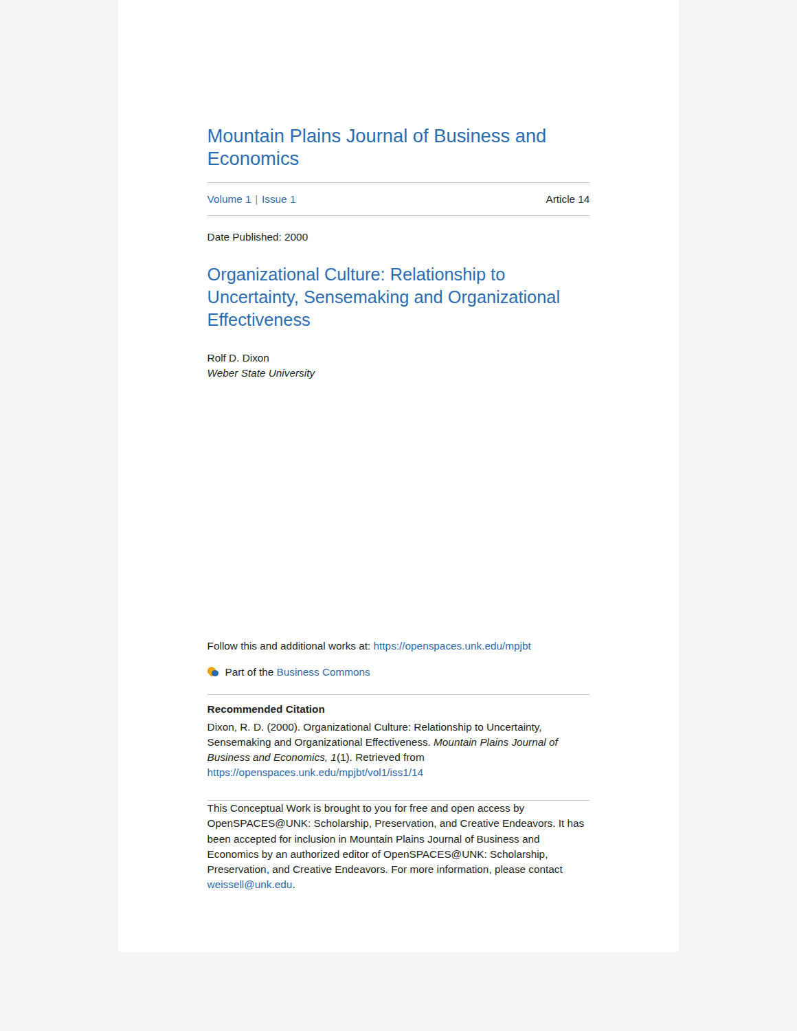Mountain Plains Journal of Business and Economics
Volume 1|Issue 1
Article 14
Date Published: 2000
Organizational Culture: Relationship to Uncertainty, Sensemaking and Organizational Effectiveness
Rolf D. Dixon
Weber State University
Follow this and additional works at: https://openspaces.unk.edu/mpjbt
Part of the Business Commons
Recommended Citation
Dixon, R. D. (2000). Organizational Culture: Relationship to Uncertainty, Sensemaking and Organizational Effectiveness. Mountain Plains Journal of Business and Economics, 1(1). Retrieved from https://openspaces.unk.edu/mpjbt/vol1/iss1/14
This Conceptual Work is brought to you for free and open access by OpenSPACES@UNK: Scholarship, Preservation, and Creative Endeavors. It has been accepted for inclusion in Mountain Plains Journal of Business and Economics by an authorized editor of OpenSPACES@UNK: Scholarship, Preservation, and Creative Endeavors. For more information, please contact weissell@unk.edu.